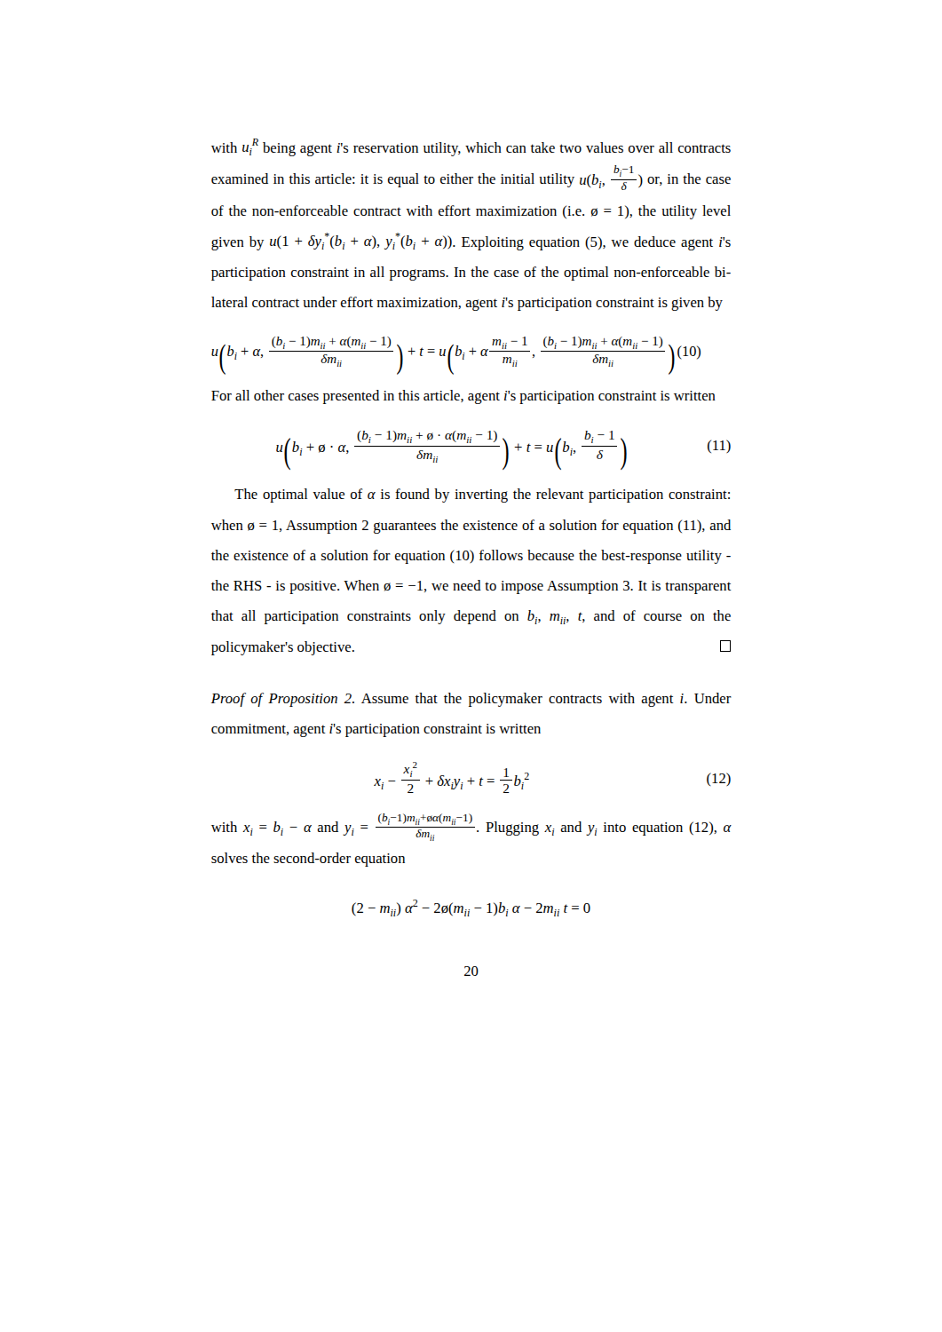with uiR being agent i's reservation utility, which can take two values over all contracts examined in this article: it is equal to either the initial utility u(bi, bi−1 δ) or, in the case of the non-enforceable contract with effort maximization (i.e. ø = 1), the utility level given by u(1 + δy i*(bi + α), yi*(bi + α)). Exploiting equation (5), we deduce agent i's participation constraint in all programs. In the case of the optimal non-enforceable bilateral contract under effort maximization, agent i's participation constraint is given by
u(bi + α, (bi − 1)mii + α(mii − 1) δm ii) + t = u(bi + αmii − 1 mii, (bi − 1)mii + α(mii − 1) δm ii)(10)
For all other cases presented in this article, agent i's participation constraint is written
u(bi + ø · α, (bi − 1)mii + ø · α(mii − 1) δm ii) + t = u(bi, bi − 1 δ)
(11)
The optimal value of α is found by inverting the relevant participation constraint: when ø = 1, Assumption 2 guarantees the existence of a solution for equation (11), and the existence of a solution for equation (10) follows because the best-response utility - the RHS - is positive. When ø = −1, we need to impose Assumption 3. It is transparent that all participation constraints only depend on bi, mii, t, and of course on the policymaker's objective.
Proof of Proposition 2. Assume that the policymaker contracts with agent i. Under commitment, agent i's participation constraint is written
xi − xi 22 + δx iyi + t = 12 bi 2
(12)
with xi = bi − α and yi = (bi−1)mii+øα(mii−1) δm ii. Plugging xi and yi into equation (12), α solves the second-order equation
(2 − mii) α 2 − 2ø(mii − 1)bi α − 2mii t = 0
20